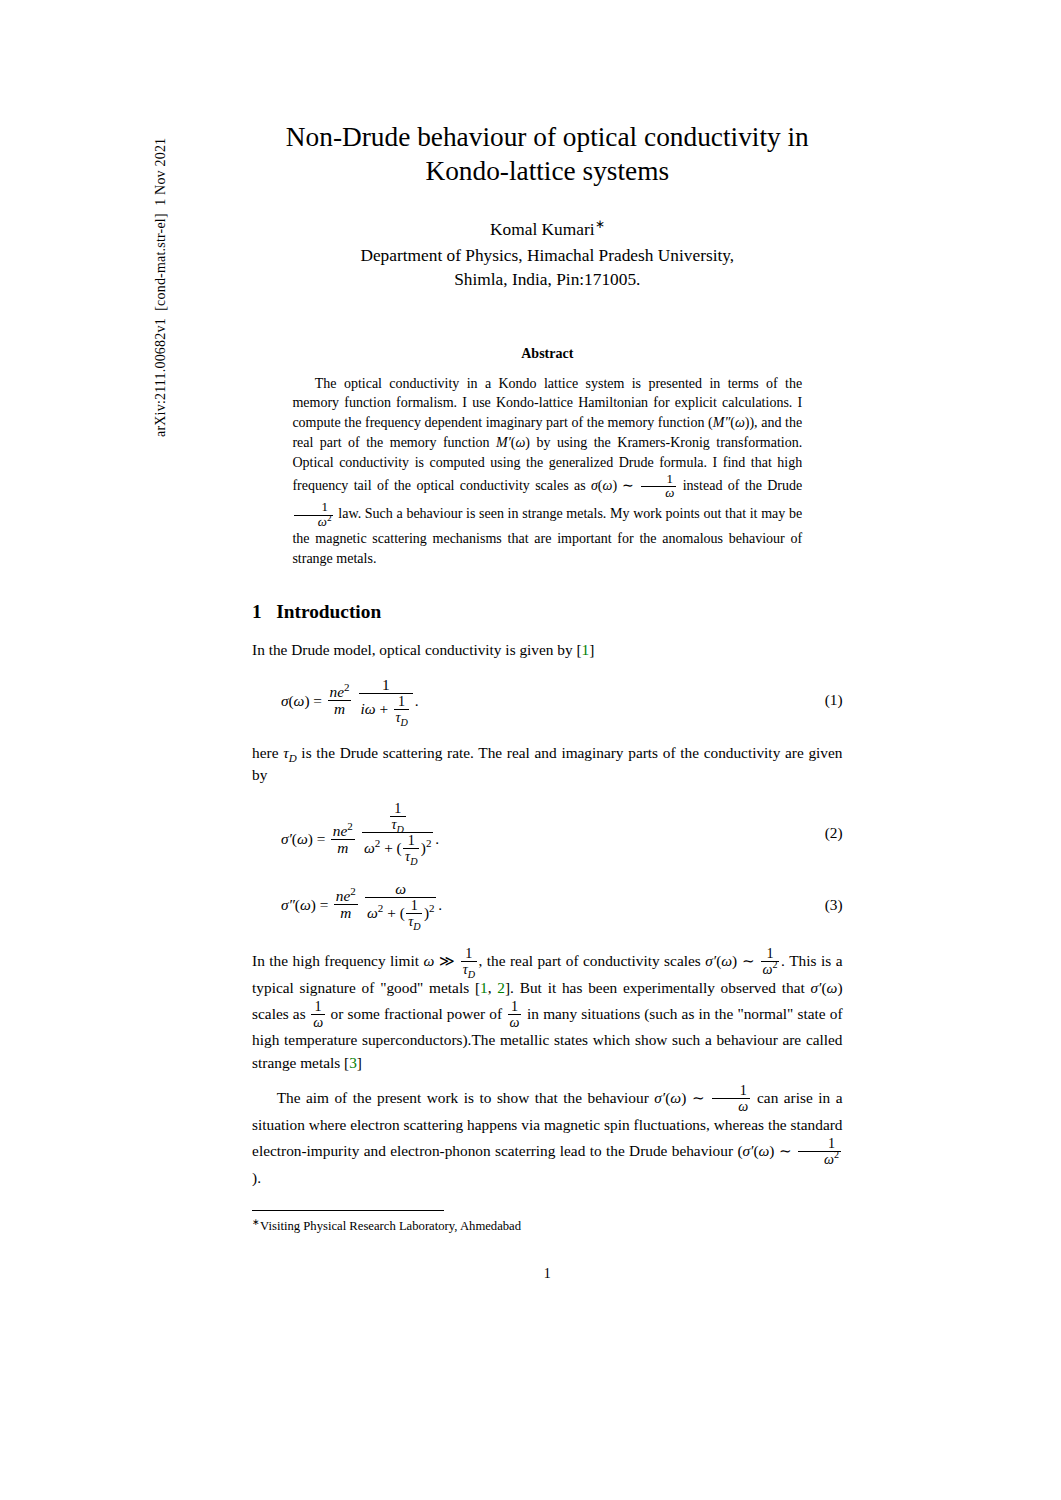arXiv:2111.00682v1 [cond-mat.str-el] 1 Nov 2021
Non-Drude behaviour of optical conductivity in
Kondo-lattice systems
Komal Kumari∗
Department of Physics, Himachal Pradesh University,
Shimla, India, Pin:171005.
Abstract
The optical conductivity in a Kondo lattice system is presented in terms of the memory function formalism. I use Kondo-lattice Hamiltonian for explicit calculations. I compute the frequency dependent imaginary part of the memory function (M″(ω)), and the real part of the memory function M′(ω) by using the Kramers-Kronig transformation. Optical conductivity is computed using the generalized Drude formula. I find that high frequency tail of the optical conductivity scales as σ(ω) ∼ 1 ω instead of the Drude 1 ω2 law. Such a behaviour is seen in strange metals. My work points out that it may be the magnetic scattering mechanisms that are important for the anomalous behaviour of strange metals.
1 Introduction
In the Drude model, optical conductivity is given by [1]
σ(ω) = ne2 m 1 iω + 1 τD. (1)
here τD is the Drude scattering rate. The real and imaginary parts of the conductivity are given by
σ′(ω) = ne2 m 1 τD ω2 + (1 τD)2. (2)
σ″(ω) = ne2 m ωω2 + (1 τD)2. (3)
In the high frequency limit ω ≫ 1 τD, the real part of conductivity scales σ′(ω) ∼ 1 ω2. This is a typical signature of "good" metals [1, 2]. But it has been experimentally observed that σ′(ω) scales as 1 ω or some fractional power of 1 ω in many situations (such as in the "normal" state of high temperature superconductors).The metallic states which show such a behaviour are called strange metals [3]
The aim of the present work is to show that the behaviour σ′(ω) ∼ 1 ω can arise in a situation where electron scattering happens via magnetic spin fluctuations, whereas the standard electron-impurity and electron-phonon scaterring lead to the Drude behaviour (σ′(ω) ∼ 1 ω2).
∗Visiting Physical Research Laboratory, Ahmedabad
1